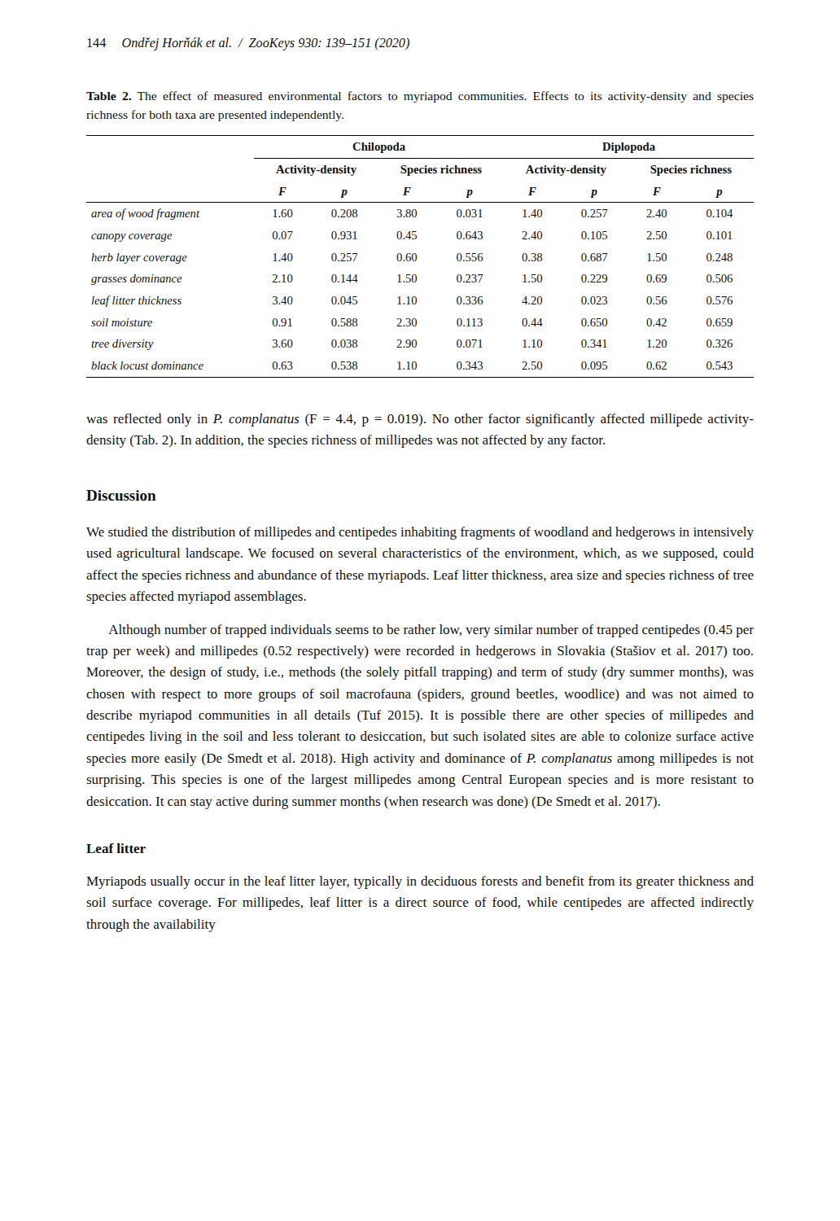144 Ondřej Horňák et al. / ZooKeys 930: 139–151 (2020)
Table 2. The effect of measured environmental factors to myriapod communities. Effects to its activity-density and species richness for both taxa are presented independently.
| | Chilopoda | Diplopoda |
| --- | --- | --- |
| | Activity-density | Species richness | Activity-density | Species richness |
| | F | p | F | p | F | p | F | p |
| area of wood fragment | 1.60 | 0.208 | 3.80 | 0.031 | 1.40 | 0.257 | 2.40 | 0.104 |
| canopy coverage | 0.07 | 0.931 | 0.45 | 0.643 | 2.40 | 0.105 | 2.50 | 0.101 |
| herb layer coverage | 1.40 | 0.257 | 0.60 | 0.556 | 0.38 | 0.687 | 1.50 | 0.248 |
| grasses dominance | 2.10 | 0.144 | 1.50 | 0.237 | 1.50 | 0.229 | 0.69 | 0.506 |
| leaf litter thickness | 3.40 | 0.045 | 1.10 | 0.336 | 4.20 | 0.023 | 0.56 | 0.576 |
| soil moisture | 0.91 | 0.588 | 2.30 | 0.113 | 0.44 | 0.650 | 0.42 | 0.659 |
| tree diversity | 3.60 | 0.038 | 2.90 | 0.071 | 1.10 | 0.341 | 1.20 | 0.326 |
| black locust dominance | 0.63 | 0.538 | 1.10 | 0.343 | 2.50 | 0.095 | 0.62 | 0.543 |
was reflected only in P. complanatus (F = 4.4, p = 0.019). No other factor significantly affected millipede activity-density (Tab. 2). In addition, the species richness of millipedes was not affected by any factor.
Discussion
We studied the distribution of millipedes and centipedes inhabiting fragments of woodland and hedgerows in intensively used agricultural landscape. We focused on several characteristics of the environment, which, as we supposed, could affect the species richness and abundance of these myriapods. Leaf litter thickness, area size and species richness of tree species affected myriapod assemblages.
Although number of trapped individuals seems to be rather low, very similar number of trapped centipedes (0.45 per trap per week) and millipedes (0.52 respectively) were recorded in hedgerows in Slovakia (Stašiov et al. 2017) too. Moreover, the design of study, i.e., methods (the solely pitfall trapping) and term of study (dry summer months), was chosen with respect to more groups of soil macrofauna (spiders, ground beetles, woodlice) and was not aimed to describe myriapod communities in all details (Tuf 2015). It is possible there are other species of millipedes and centipedes living in the soil and less tolerant to desiccation, but such isolated sites are able to colonize surface active species more easily (De Smedt et al. 2018). High activity and dominance of P. complanatus among millipedes is not surprising. This species is one of the largest millipedes among Central European species and is more resistant to desiccation. It can stay active during summer months (when research was done) (De Smedt et al. 2017).
Leaf litter
Myriapods usually occur in the leaf litter layer, typically in deciduous forests and benefit from its greater thickness and soil surface coverage. For millipedes, leaf litter is a direct source of food, while centipedes are affected indirectly through the availability